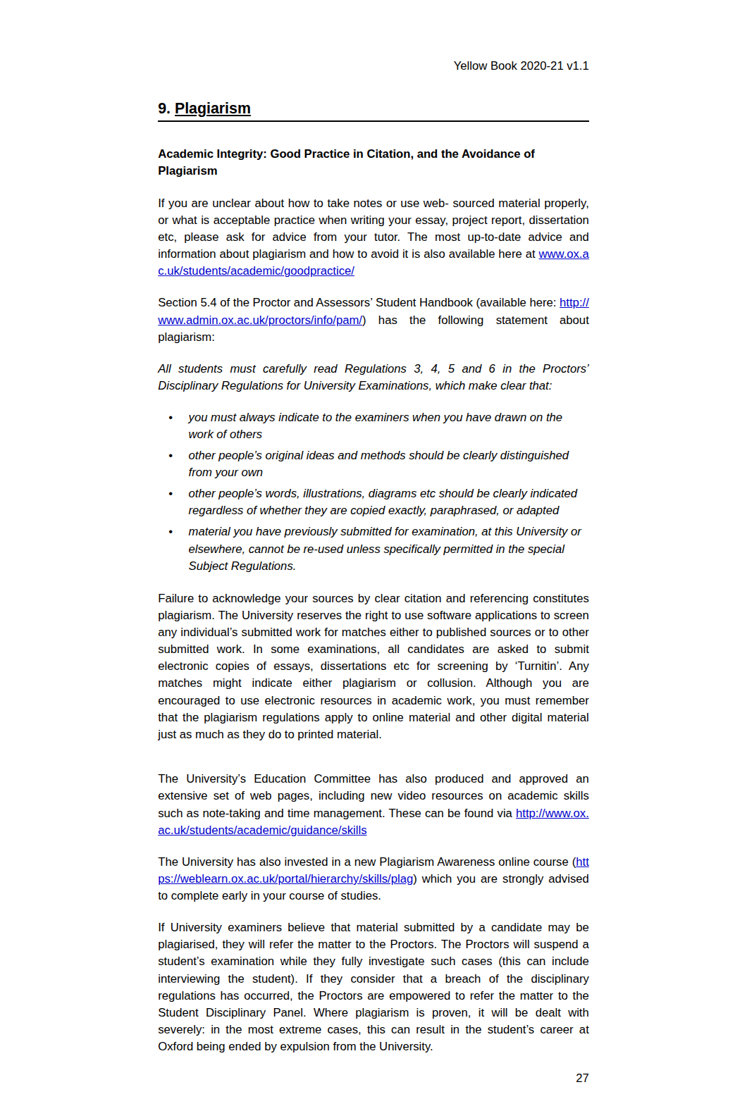Yellow Book 2020-21 v1.1
9. Plagiarism
Academic Integrity: Good Practice in Citation, and the Avoidance of Plagiarism
If you are unclear about how to take notes or use web- sourced material properly, or what is acceptable practice when writing your essay, project report, dissertation etc, please ask for advice from your tutor. The most up-to-date advice and information about plagiarism and how to avoid it is also available here at www.ox.ac.uk/students/academic/goodpractice/
Section 5.4 of the Proctor and Assessors’ Student Handbook (available here: http://www.admin.ox.ac.uk/proctors/info/pam/) has the following statement about plagiarism:
All students must carefully read Regulations 3, 4, 5 and 6 in the Proctors’ Disciplinary Regulations for University Examinations, which make clear that:
you must always indicate to the examiners when you have drawn on the work of others
other people’s original ideas and methods should be clearly distinguished from your own
other people’s words, illustrations, diagrams etc should be clearly indicated regardless of whether they are copied exactly, paraphrased, or adapted
material you have previously submitted for examination, at this University or elsewhere, cannot be re-used unless specifically permitted in the special Subject Regulations.
Failure to acknowledge your sources by clear citation and referencing constitutes plagiarism. The University reserves the right to use software applications to screen any individual’s submitted work for matches either to published sources or to other submitted work. In some examinations, all candidates are asked to submit electronic copies of essays, dissertations etc for screening by ‘Turnitin’. Any matches might indicate either plagiarism or collusion. Although you are encouraged to use electronic resources in academic work, you must remember that the plagiarism regulations apply to online material and other digital material just as much as they do to printed material.
The University’s Education Committee has also produced and approved an extensive set of web pages, including new video resources on academic skills such as note-taking and time management. These can be found via http://www.ox.ac.uk/students/academic/guidance/skills
The University has also invested in a new Plagiarism Awareness online course (https://weblearn.ox.ac.uk/portal/hierarchy/skills/plag) which you are strongly advised to complete early in your course of studies.
If University examiners believe that material submitted by a candidate may be plagiarised, they will refer the matter to the Proctors. The Proctors will suspend a student’s examination while they fully investigate such cases (this can include interviewing the student). If they consider that a breach of the disciplinary regulations has occurred, the Proctors are empowered to refer the matter to the Student Disciplinary Panel. Where plagiarism is proven, it will be dealt with severely: in the most extreme cases, this can result in the student’s career at Oxford being ended by expulsion from the University.
27